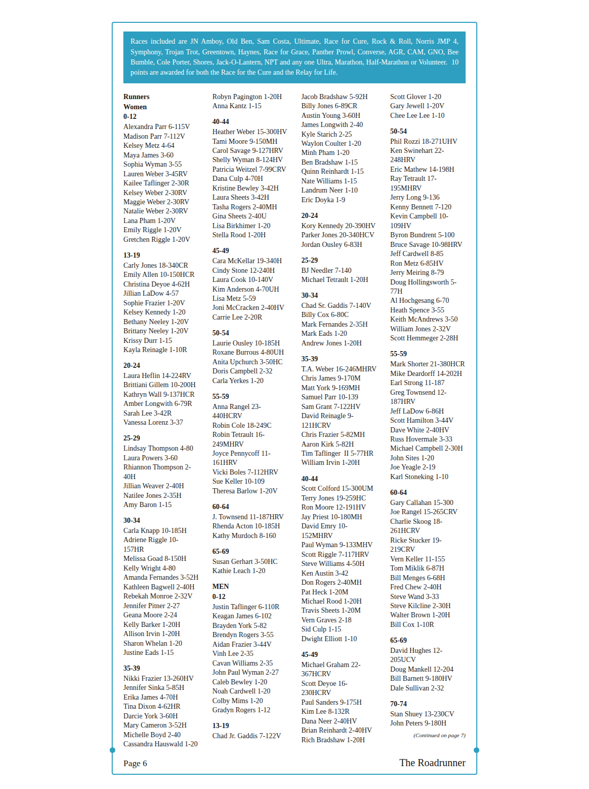Races included are JN Amboy, Old Ben, Sam Costa, Ultimate, Race for Cure, Rock & Roll, Norris JMP 4, Symphony, Trojan Trot, Greentown, Haynes, Race for Grace, Panther Prowl, Converse, AGR, CAM, GNO, Bee Bumble, Cole Porter, Shores, Jack-O-Lantern, NPT and any one Ultra, Marathon, Half-Marathon or Volunteer. 10 points are awarded for both the Race for the Cure and the Relay for Life.
Runners
Women
0-12
Alexandra Parr 6-115V
Madison Parr 7-112V
Kelsey Metz 4-64
Maya James 3-60
Sophia Wyman 3-55
Lauren Weber 3-45RV
Kailee Taflinger 2-30R
Kelsey Weber 2-30RV
Maggie Weber 2-30RV
Natalie Weber 2-30RV
Lana Pham 1-20V
Emily Riggle 1-20V
Gretchen Riggle 1-20V
13-19
Carly Jones 18-340CR
Emily Allen 10-150HCR
Christina Deyoe 4-62H
Jillian LaDow 4-57
Sophie Frazier 1-20V
Kelsey Kennedy 1-20
Bethany Neeley 1-20V
Brittany Neeley 1-20V
Krissy Durr 1-15
Kayla Reinagle 1-10R
20-24
Laura Heflin 14-224RV
Brittiani Gillem 10-200H
Kathryn Wall 9-137HCR
Amber Longwith 6-79R
Sarah Lee 3-42R
Vanessa Lorenz 3-37
25-29
Lindsay Thompson 4-80
Laura Powers 3-60
Rhiannon Thompson 2-40H
Jillian Weaver 2-40H
Natilee Jones 2-35H
Amy Baron 1-15
30-34
Carla Knapp 10-185H
Adriene Riggle 10-157HR
Melissa Goad 8-150H
Kelly Wright 4-80
Amanda Fernandes 3-52H
Kathleen Bagwell 2-40H
Rebekah Monroe 2-32V
Jennifer Pitner 2-27
Geana Moore 2-24
Kelly Barker 1-20H
Allison Irvin 1-20H
Sharon Whelan 1-20
Justine Eads 1-15
35-39
Nikki Frazier 13-260HV
Jennifer Sinka 5-85H
Erika James 4-70H
Tina Dixon 4-62HR
Darcie York 3-60H
Mary Cameron 3-52H
Michelle Boyd 2-40
Cassandra Hauswald 1-20
Robyn Pagington 1-20H
Anna Kantz 1-15
40-44
Heather Weber 15-300HV
Tami Moore 9-150MH
Carol Savage 9-127HRV
Shelly Wyman 8-124HV
Patricia Weitzel 7-99CRV
Dana Culp 4-70H
Kristine Bewley 3-42H
Laura Sheets 3-42H
Tasha Rogers 2-40MH
Gina Sheets 2-40U
Lisa Birkhimer 1-20
Stella Rood 1-20H
45-49
Cara McKellar 19-340H
Cindy Stone 12-240H
Laura Cook 10-140V
Kim Anderson 4-70UH
Lisa Metz 5-59
Joni McCracken 2-40HV
Carrie Lee 2-20R
50-54
Laurie Ousley 10-185H
Roxane Burrous 4-80UH
Anita Upchurch 3-50HC
Doris Campbell 2-32
Carla Yerkes 1-20
55-59
Anna Rangel 23-440HCRV
Robin Cole 18-249C
Robin Tetrault 16-249MHRV
Joyce Pennycoff 11-161HRV
Vicki Boles 7-112HRV
Sue Keller 10-109
Theresa Barlow 1-20V
60-64
J. Townsend 11-187HRV
Rhenda Acton 10-185H
Kathy Murdoch 8-160
65-69
Susan Gerhart 3-50HC
Kathie Leach 1-20
MEN
0-12
Justin Taflinger 6-110R
Keagan James 6-102
Brayden York 5-82
Brendyn Rogers 3-55
Aidan Frazier 3-44V
Vinh Lee 2-35
Cavan Williams 2-35
John Paul Wyman 2-27
Caleb Bewley 1-20
Noah Cardwell 1-20
Colby Mims 1-20
Gradyn Rogers 1-12
13-19
Chad Jr. Gaddis 7-122V
Jacob Bradshaw 5-92H
Billy Jones 6-89CR
Austin Young 3-60H
James Longwith 2-40
Kyle Starich 2-25
Waylon Coulter 1-20
Minh Pham 1-20
Ben Bradshaw 1-15
Quinn Reinhardt 1-15
Nate Williams 1-15
Landrum Neer 1-10
Eric Doyka 1-9
20-24
Kory Kennedy 20-390HV
Parker Jones 20-340HCV
Jordan Ousley 6-83H
25-29
BJ Needler 7-140
Michael Tetrault 1-20H
30-34
Chad Sr. Gaddis 7-140V
Billy Cox 6-80C
Mark Fernandes 2-35H
Mark Eads 1-20
Andrew Jones 1-20H
35-39
T.A. Weber 16-246MHRV
Chris James 9-170M
Matt York 9-169MH
Samuel Parr 10-139
Sam Grant 7-122HV
David Reinagle 9-121HCRV
Chris Frazier 5-82MH
Aaron Kirk 5-82H
Tim Taflinger II 5-77HR
William Irvin 1-20H
40-44
Scott Colford 15-300UM
Terry Jones 19-259HC
Ron Moore 12-191HV
Jay Priest 10-180MH
David Emry 10-152MHRV
Paul Wyman 9-133MHV
Scott Riggle 7-117HRV
Steve Williams 4-50H
Ken Austin 3-42
Don Rogers 2-40MH
Pat Heck 1-20M
Michael Rood 1-20H
Travis Sheets 1-20M
Vern Graves 2-18
Sid Culp 1-15
Dwight Elliott 1-10
45-49
Michael Graham 22-367HCRV
Scott Deyoe 16-230HCRV
Paul Sanders 9-175H
Kim Lee 8-132R
Dana Neer 2-40HV
Brian Reinhardt 2-40HV
Rich Bradshaw 1-20H
Scott Glover 1-20
Gary Jewell 1-20V
Chee Lee Lee 1-10
50-54
Phil Rozzi 18-271UHV
Ken Swinehart 22-248HRV
Eric Mathew 14-198H
Ray Tetrault 17-195MHRV
Jerry Long 9-136
Kenny Bennett 7-120
Kevin Campbell 10-109HV
Byron Bundrent 5-100
Bruce Savage 10-98HRV
Jeff Cardwell 8-85
Ron Metz 6-85HV
Jerry Meiring 8-79
Doug Hollingsworth 5-77H
Al Hochgesang 6-70
Heath Spence 3-55
Keith McAndrews 3-50
William Jones 2-32V
Scott Hemmeger 2-28H
55-59
Mark Shorter 21-380HCR
Mike Deardorff 14-202H
Earl Strong 11-187
Greg Townsend 12-187HRV
Jeff LaDow 6-86H
Scott Hamilton 3-44V
Dave White 2-40HV
Russ Hovermale 3-33
Michael Campbell 2-30H
John Sites 1-20
Joe Yeagle 2-19
Karl Stoneking 1-10
60-64
Gary Callahan 15-300
Joe Rangel 15-265CRV
Charlie Skoog 18-261HCRV
Ricke Stucker 19-219CRV
Vern Keller 11-155
Tom Miklik 6-87H
Bill Menges 6-68H
Fred Chew 2-40H
Steve Wand 3-33
Steve Kilcline 2-30H
Walter Brown 1-20H
Bill Cox 1-10R
65-69
David Hughes 12-205UCV
Doug Mankell 12-204
Bill Barnett 9-180HV
Dale Sullivan 2-32
70-74
Stan Shuey 13-230CV
John Peters 9-180H
(Continued on page 7)
Page 6
The Roadrunner